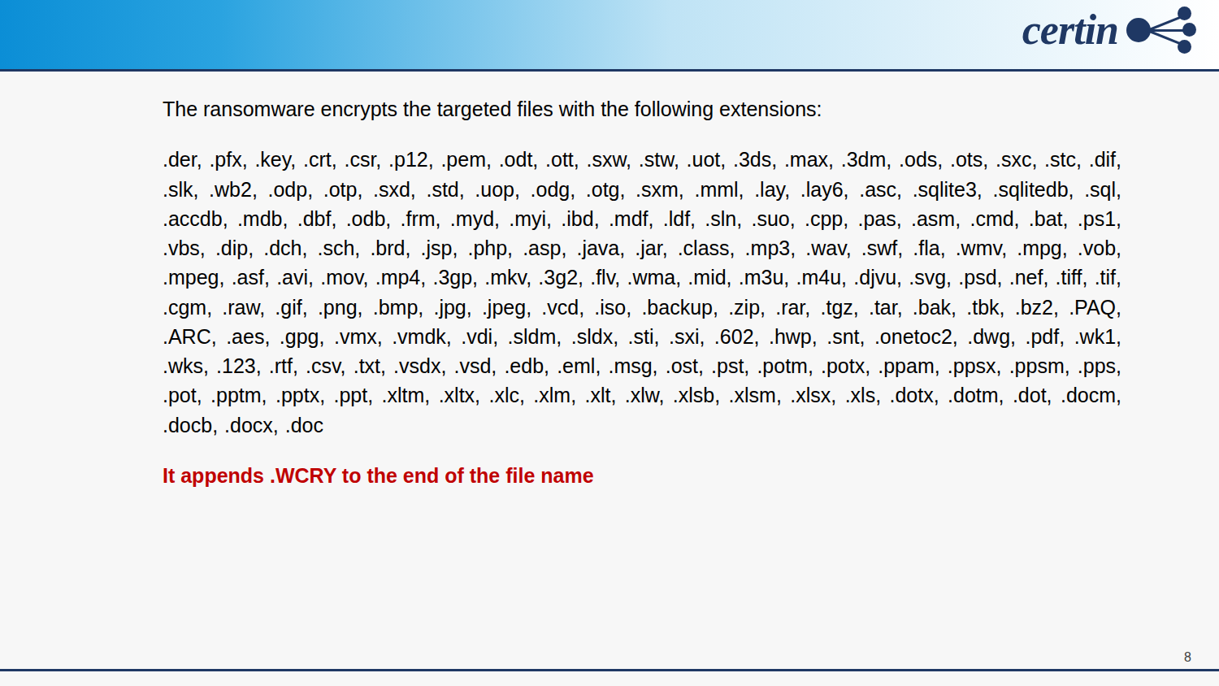certin
The ransomware encrypts the targeted files with the following extensions:
.der, .pfx, .key, .crt, .csr, .p12, .pem, .odt, .ott, .sxw, .stw, .uot, .3ds, .max, .3dm, .ods, .ots, .sxc, .stc, .dif, .slk, .wb2, .odp, .otp, .sxd, .std, .uop, .odg, .otg, .sxm, .mml, .lay, .lay6, .asc, .sqlite3, .sqlitedb, .sql, .accdb, .mdb, .dbf, .odb, .frm, .myd, .myi, .ibd, .mdf, .ldf, .sln, .suo, .cpp, .pas, .asm, .cmd, .bat, .ps1, .vbs, .dip, .dch, .sch, .brd, .jsp, .php, .asp, .java, .jar, .class, .mp3, .wav, .swf, .fla, .wmv, .mpg, .vob, .mpeg, .asf, .avi, .mov, .mp4, .3gp, .mkv, .3g2, .flv, .wma, .mid, .m3u, .m4u, .djvu, .svg, .psd, .nef, .tiff, .tif, .cgm, .raw, .gif, .png, .bmp, .jpg, .jpeg, .vcd, .iso, .backup, .zip, .rar, .tgz, .tar, .bak, .tbk, .bz2, .PAQ, .ARC, .aes, .gpg, .vmx, .vmdk, .vdi, .sldm, .sldx, .sti, .sxi, .602, .hwp, .snt, .onetoc2, .dwg, .pdf, .wk1, .wks, .123, .rtf, .csv, .txt, .vsdx, .vsd, .edb, .eml, .msg, .ost, .pst, .potm, .potx, .ppam, .ppsx, .ppsm, .pps, .pot, .pptm, .pptx, .ppt, .xltm, .xltx, .xlc, .xlm, .xlt, .xlw, .xlsb, .xlsm, .xlsx, .xls, .dotx, .dotm, .dot, .docm, .docb, .docx, .doc
It appends .WCRY to the end of the file name
8